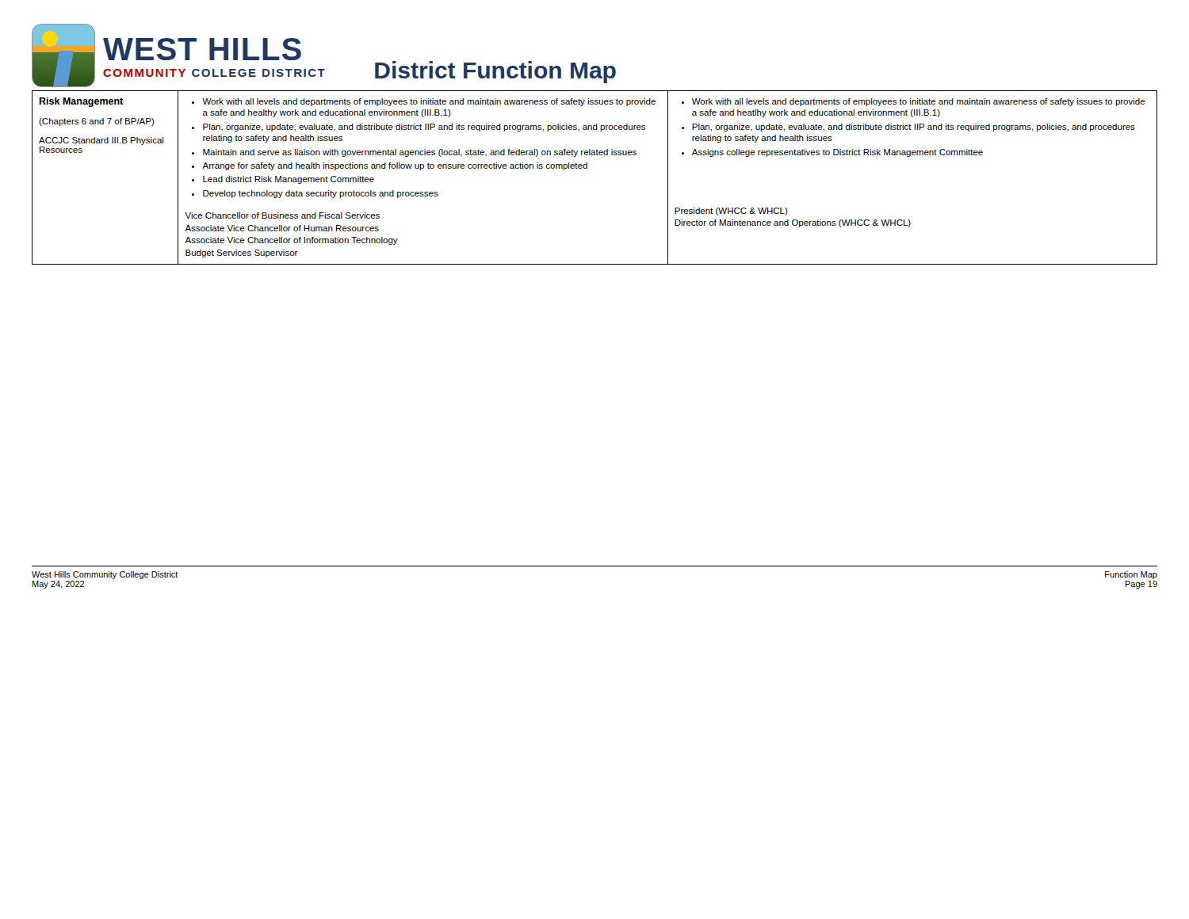WEST HILLS
COMMUNITY COLLEGE DISTRICT
District Function Map
| Risk Management (Chapters 6 and 7 of BP/AP) ACCJC Standard III.B Physical Resources | Work with all levels and departments of employees to initiate and maintain awareness of safety issues to provide a safe and healthy work and educational environment (III.B.1) Plan, organize, update, evaluate, and distribute district IIP and its required programs, policies, and procedures relating to safety and health issues Maintain and serve as liaison with governmental agencies (local, state, and federal) on safety related issues Arrange for safety and health inspections and follow up to ensure corrective action is completed Lead district Risk Management Committee Develop technology data security protocols and processes Vice Chancellor of Business and Fiscal Services Associate Vice Chancellor of Human Resources Associate Vice Chancellor of Information Technology Budget Services Supervisor | Work with all levels and departments of employees to initiate and maintain awareness of safety issues to provide a safe and heatlhy work and educational environment (III.B.1) Plan, organize, update, evaluate, and distribute district IIP and its required programs, policies, and procedures relating to safety and health issues Assigns college representatives to District Risk Management Committee President (WHCC & WHCL) Director of Maintenance and Operations (WHCC & WHCL) |
West Hills Community College District
May 24, 2022
Function Map
Page 19